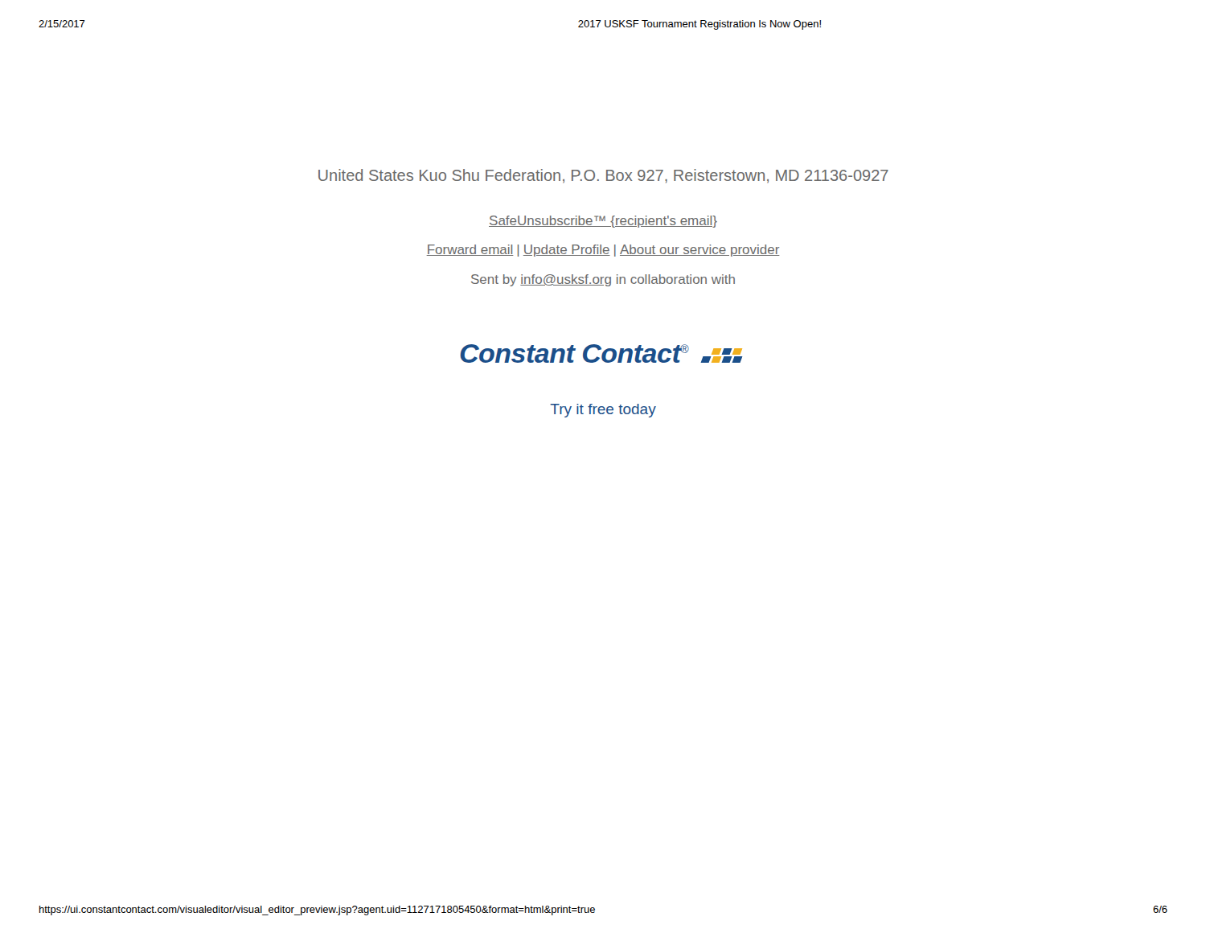2/15/2017
2017 USKSF Tournament Registration Is Now Open!
United States Kuo Shu Federation, P.O. Box 927, Reisterstown, MD 21136-0927
SafeUnsubscribe™ {recipient's email}
Forward email|Update Profile|About our service provider
Sent by info@usksf.org in collaboration with
Constant Contact®
Try it free today
https://ui.constantcontact.com/visualeditor/visual_editor_preview.jsp?agent.uid=1127171805450&format=html&print=true
6/6